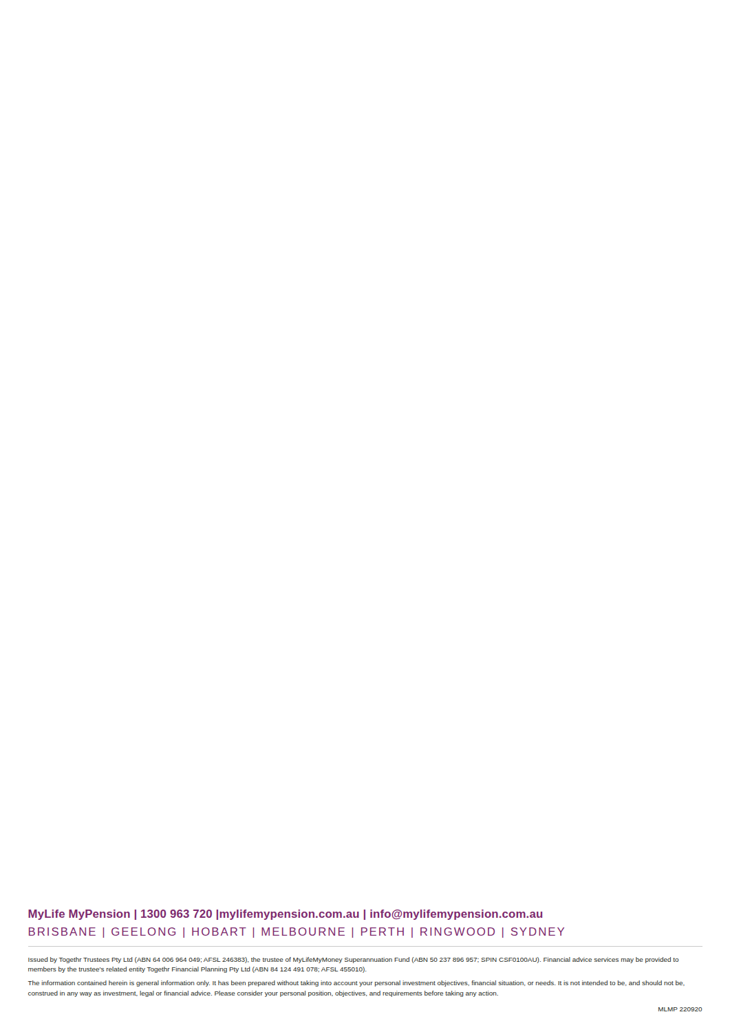MyLife MyPension | 1300 963 720 |mylifemypension.com.au | info@mylifemypension.com.au
BRISBANE | GEELONG | HOBART | MELBOURNE | PERTH | RINGWOOD | SYDNEY
Issued by Togethr Trustees Pty Ltd (ABN 64 006 964 049; AFSL 246383), the trustee of MyLifeMyMoney Superannuation Fund (ABN 50 237 896 957; SPIN CSF0100AU). Financial advice services may be provided to members by the trustee's related entity Togethr Financial Planning Pty Ltd (ABN 84 124 491 078; AFSL 455010).
The information contained herein is general information only. It has been prepared without taking into account your personal investment objectives, financial situation, or needs. It is not intended to be, and should not be, construed in any way as investment, legal or financial advice. Please consider your personal position, objectives, and requirements before taking any action.
MLMP 220920